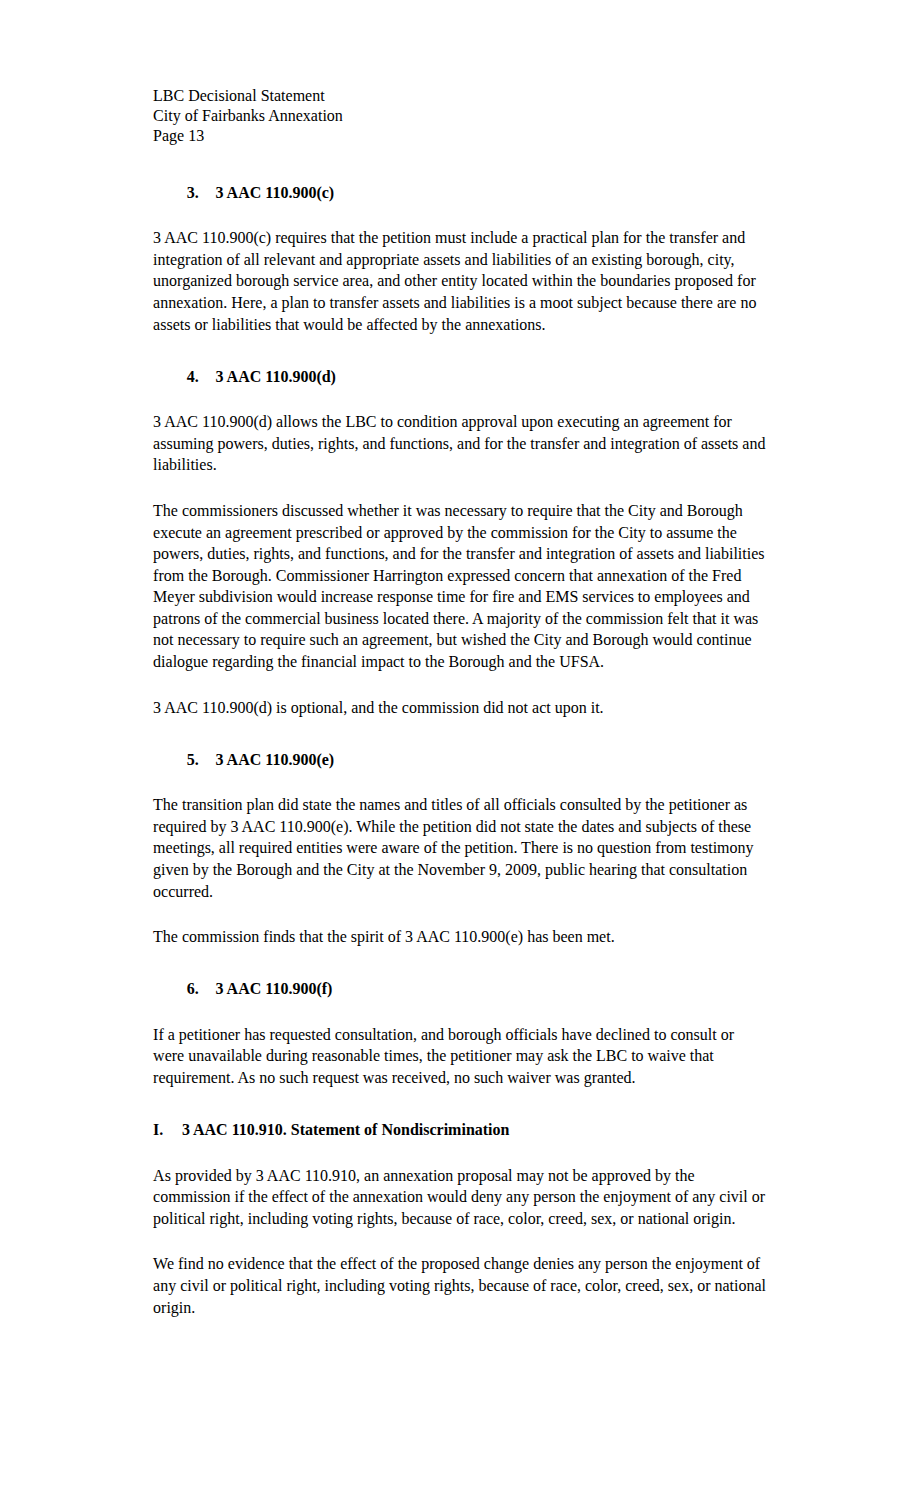LBC Decisional Statement
City of Fairbanks Annexation
Page 13
3. 3 AAC 110.900(c)
3 AAC 110.900(c) requires that the petition must include a practical plan for the transfer and integration of all relevant and appropriate assets and liabilities of an existing borough, city, unorganized borough service area, and other entity located within the boundaries proposed for annexation. Here, a plan to transfer assets and liabilities is a moot subject because there are no assets or liabilities that would be affected by the annexations.
4. 3 AAC 110.900(d)
3 AAC 110.900(d) allows the LBC to condition approval upon executing an agreement for assuming powers, duties, rights, and functions, and for the transfer and integration of assets and liabilities.
The commissioners discussed whether it was necessary to require that the City and Borough execute an agreement prescribed or approved by the commission for the City to assume the powers, duties, rights, and functions, and for the transfer and integration of assets and liabilities from the Borough. Commissioner Harrington expressed concern that annexation of the Fred Meyer subdivision would increase response time for fire and EMS services to employees and patrons of the commercial business located there. A majority of the commission felt that it was not necessary to require such an agreement, but wished the City and Borough would continue dialogue regarding the financial impact to the Borough and the UFSA.
3 AAC 110.900(d) is optional, and the commission did not act upon it.
5. 3 AAC 110.900(e)
The transition plan did state the names and titles of all officials consulted by the petitioner as required by 3 AAC 110.900(e). While the petition did not state the dates and subjects of these meetings, all required entities were aware of the petition. There is no question from testimony given by the Borough and the City at the November 9, 2009, public hearing that consultation occurred.
The commission finds that the spirit of 3 AAC 110.900(e) has been met.
6. 3 AAC 110.900(f)
If a petitioner has requested consultation, and borough officials have declined to consult or were unavailable during reasonable times, the petitioner may ask the LBC to waive that requirement. As no such request was received, no such waiver was granted.
I. 3 AAC 110.910. Statement of Nondiscrimination
As provided by 3 AAC 110.910, an annexation proposal may not be approved by the commission if the effect of the annexation would deny any person the enjoyment of any civil or political right, including voting rights, because of race, color, creed, sex, or national origin.
We find no evidence that the effect of the proposed change denies any person the enjoyment of any civil or political right, including voting rights, because of race, color, creed, sex, or national origin.